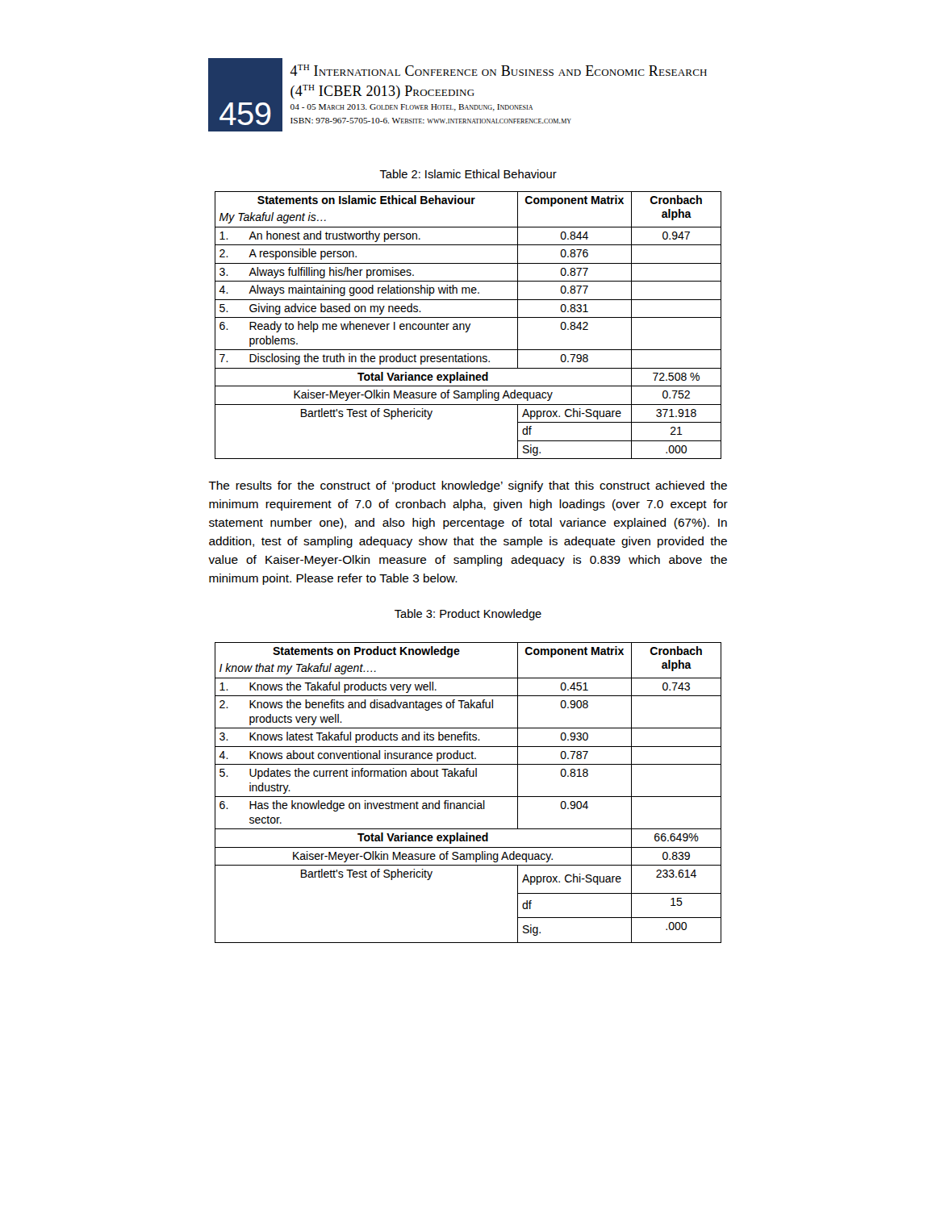459
4th International Conference on Business and Economic Research (4th ICBER 2013) Proceeding
04 - 05 March 2013. Golden Flower Hotel, Bandung, Indonesia
ISBN: 978-967-5705-10-6. Website: www.internationalconference.com.my
Table 2: Islamic Ethical Behaviour
| Statements on Islamic Ethical Behaviour | Component Matrix | Cronbach alpha |
| --- | --- | --- |
| My Takaful agent is… |
| 1. | An honest and trustworthy person. | 0.844 | 0.947 |
| 2. | A responsible person. | 0.876 | |
| 3. | Always fulfilling his/her promises. | 0.877 | |
| 4. | Always maintaining good relationship with me. | 0.877 | |
| 5. | Giving advice based on my needs. | 0.831 | |
| 6. | Ready to help me whenever I encounter any problems. | 0.842 | |
| 7. | Disclosing the truth in the product presentations. | 0.798 | |
| Total Variance explained | 72.508 % |
| Kaiser-Meyer-Olkin Measure of Sampling Adequacy | 0.752 |
| Bartlett's Test of Sphericity | Approx. Chi-Square | 371.918 |
| df | 21 |
| Sig. | .000 |
The results for the construct of ‘product knowledge’ signify that this construct achieved the minimum requirement of 7.0 of cronbach alpha, given high loadings (over 7.0 except for statement number one), and also high percentage of total variance explained (67%). In addition, test of sampling adequacy show that the sample is adequate given provided the value of Kaiser-Meyer-Olkin measure of sampling adequacy is 0.839 which above the minimum point. Please refer to Table 3 below.
Table 3: Product Knowledge
| Statements on Product Knowledge | Component Matrix | Cronbach alpha |
| --- | --- | --- |
| I know that my Takaful agent…. |
| 1. | Knows the Takaful products very well. | 0.451 | 0.743 |
| 2. | Knows the benefits and disadvantages of Takaful products very well. | 0.908 | |
| 3. | Knows latest Takaful products and its benefits. | 0.930 | |
| 4. | Knows about conventional insurance product. | 0.787 | |
| 5. | Updates the current information about Takaful industry. | 0.818 | |
| 6. | Has the knowledge on investment and financial sector. | 0.904 | |
| Total Variance explained | 66.649% |
| Kaiser-Meyer-Olkin Measure of Sampling Adequacy. | 0.839 |
| Bartlett's Test of Sphericity | Approx. Chi-Square | 233.614 |
| df | 15 |
| Sig. | .000 |